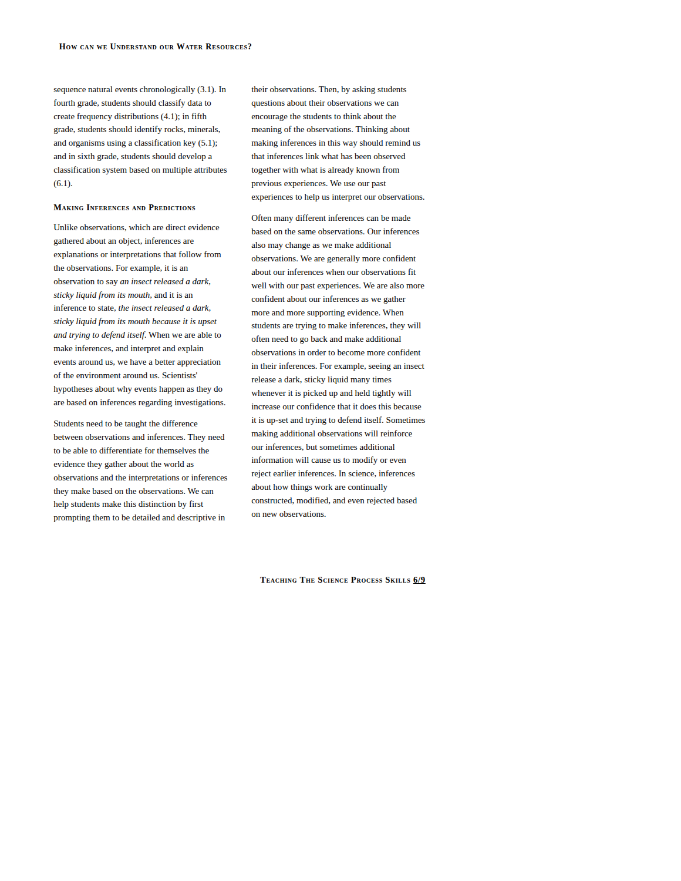How can we Understand our Water Resources?
sequence natural events chronologically (3.1). In fourth grade, students should classify data to create frequency distributions (4.1); in fifth grade, students should identify rocks, minerals, and organisms using a classification key (5.1); and in sixth grade, students should develop a classification system based on multiple attributes (6.1).
Making Inferences and Predictions
Unlike observations, which are direct evidence gathered about an object, inferences are explanations or interpretations that follow from the observations. For example, it is an observation to say an insect released a dark, sticky liquid from its mouth, and it is an inference to state, the insect released a dark, sticky liquid from its mouth because it is upset and trying to defend itself. When we are able to make inferences, and interpret and explain events around us, we have a better appreciation of the environment around us. Scientists' hypotheses about why events happen as they do are based on inferences regarding investigations.
Students need to be taught the difference between observations and inferences. They need to be able to differentiate for themselves the evidence they gather about the world as observations and the interpretations or inferences they make based on the observations. We can help students make this distinction by first prompting them to be detailed and descriptive in their observations. Then, by asking students questions about their observations we can encourage the students to think about the meaning of the observations. Thinking about making inferences in this way should remind us that inferences link what has been observed together with what is already known from previous experiences. We use our past experiences to help us interpret our observations.
Often many different inferences can be made based on the same observations. Our inferences also may change as we make additional observations. We are generally more confident about our inferences when our observations fit well with our past experiences. We are also more confident about our inferences as we gather more and more supporting evidence. When students are trying to make inferences, they will often need to go back and make additional observations in order to become more confident in their inferences. For example, seeing an insect release a dark, sticky liquid many times whenever it is picked up and held tightly will increase our confidence that it does this because it is up-set and trying to defend itself. Sometimes making additional observations will reinforce our inferences, but sometimes additional information will cause us to modify or even reject earlier inferences. In science, inferences about how things work are continually constructed, modified, and even rejected based on new observations.
Teaching The Science Process Skills 6/9